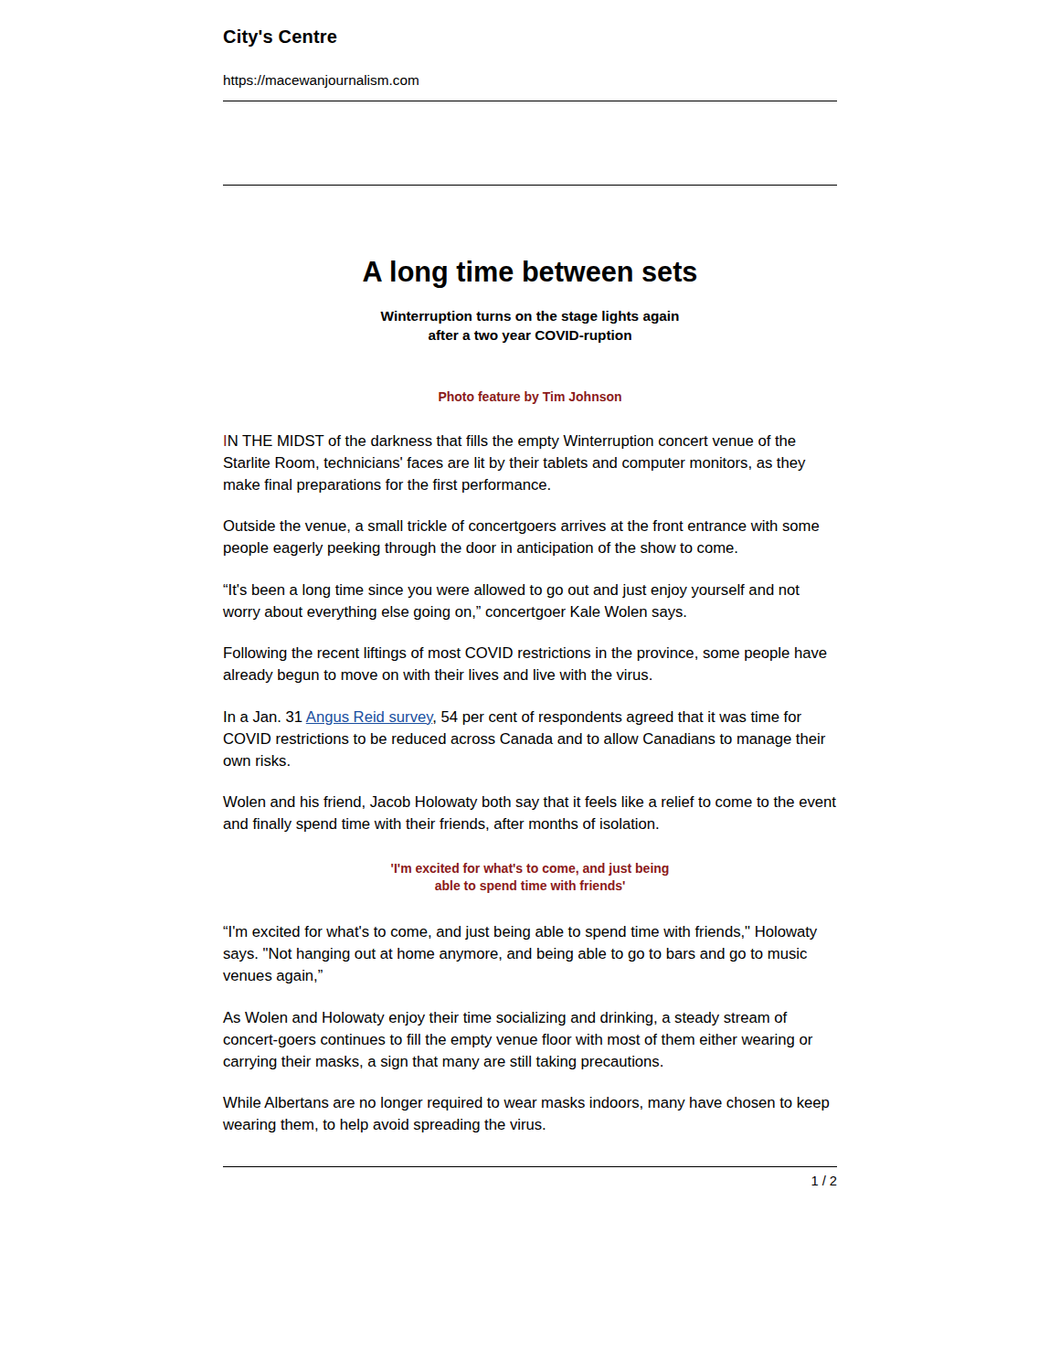City's Centre
https://macewanjournalism.com
A long time between sets
Winterruption turns on the stage lights again
after a two year COVID-ruption
Photo feature by Tim Johnson
IN THE MIDST of the darkness that fills the empty Winterruption concert venue of the Starlite Room, technicians' faces are lit by their tablets and computer monitors, as they make final preparations for the first performance.
Outside the venue, a small trickle of concertgoers arrives at the front entrance with some people eagerly peeking through the door in anticipation of the show to come.
“It's been a long time since you were allowed to go out and just enjoy yourself and not worry about everything else going on,” concertgoer Kale Wolen says.
Following the recent liftings of most COVID restrictions in the province, some people have already begun to move on with their lives and live with the virus.
In a Jan. 31 Angus Reid survey, 54 per cent of respondents agreed that it was time for COVID restrictions to be reduced across Canada and to allow Canadians to manage their own risks.
Wolen and his friend, Jacob Holowaty both say that it feels like a relief to come to the event and finally spend time with their friends, after months of isolation.
'I'm excited for what's to come, and just being
able to spend time with friends'
“I'm excited for what's to come, and just being able to spend time with friends," Holowaty says. "Not hanging out at home anymore, and being able to go to bars and go to music venues again,”
As Wolen and Holowaty enjoy their time socializing and drinking, a steady stream of concert-goers continues to fill the empty venue floor with most of them either wearing or carrying their masks, a sign that many are still taking precautions.
While Albertans are no longer required to wear masks indoors, many have chosen to keep wearing them, to help avoid spreading the virus.
1 / 2